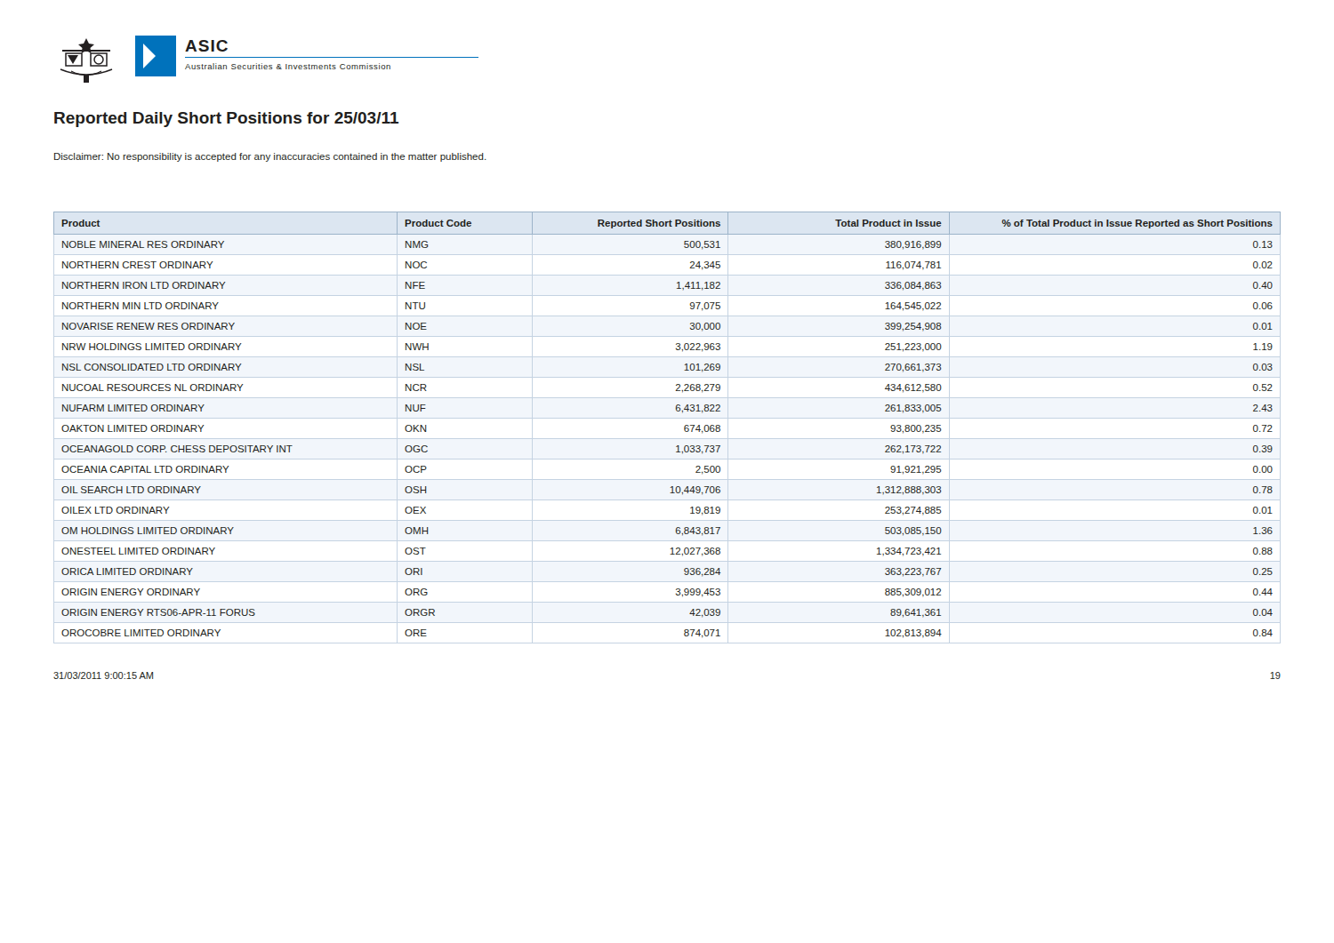ASIC
Australian Securities & Investments Commission
Reported Daily Short Positions for 25/03/11
Disclaimer: No responsibility is accepted for any inaccuracies contained in the matter published.
| Product | Product Code | Reported Short Positions | Total Product in Issue | % of Total Product in Issue Reported as Short Positions |
| --- | --- | --- | --- | --- |
| NOBLE MINERAL RES ORDINARY | NMG | 500,531 | 380,916,899 | 0.13 |
| NORTHERN CREST ORDINARY | NOC | 24,345 | 116,074,781 | 0.02 |
| NORTHERN IRON LTD ORDINARY | NFE | 1,411,182 | 336,084,863 | 0.40 |
| NORTHERN MIN LTD ORDINARY | NTU | 97,075 | 164,545,022 | 0.06 |
| NOVARISE RENEW RES ORDINARY | NOE | 30,000 | 399,254,908 | 0.01 |
| NRW HOLDINGS LIMITED ORDINARY | NWH | 3,022,963 | 251,223,000 | 1.19 |
| NSL CONSOLIDATED LTD ORDINARY | NSL | 101,269 | 270,661,373 | 0.03 |
| NUCOAL RESOURCES NL ORDINARY | NCR | 2,268,279 | 434,612,580 | 0.52 |
| NUFARM LIMITED ORDINARY | NUF | 6,431,822 | 261,833,005 | 2.43 |
| OAKTON LIMITED ORDINARY | OKN | 674,068 | 93,800,235 | 0.72 |
| OCEANAGOLD CORP. CHESS DEPOSITARY INT | OGC | 1,033,737 | 262,173,722 | 0.39 |
| OCEANIA CAPITAL LTD ORDINARY | OCP | 2,500 | 91,921,295 | 0.00 |
| OIL SEARCH LTD ORDINARY | OSH | 10,449,706 | 1,312,888,303 | 0.78 |
| OILEX LTD ORDINARY | OEX | 19,819 | 253,274,885 | 0.01 |
| OM HOLDINGS LIMITED ORDINARY | OMH | 6,843,817 | 503,085,150 | 1.36 |
| ONESTEEL LIMITED ORDINARY | OST | 12,027,368 | 1,334,723,421 | 0.88 |
| ORICA LIMITED ORDINARY | ORI | 936,284 | 363,223,767 | 0.25 |
| ORIGIN ENERGY ORDINARY | ORG | 3,999,453 | 885,309,012 | 0.44 |
| ORIGIN ENERGY RTS06-APR-11 FORUS | ORGR | 42,039 | 89,641,361 | 0.04 |
| OROCOBRE LIMITED ORDINARY | ORE | 874,071 | 102,813,894 | 0.84 |
31/03/2011 9:00:15 AM
19